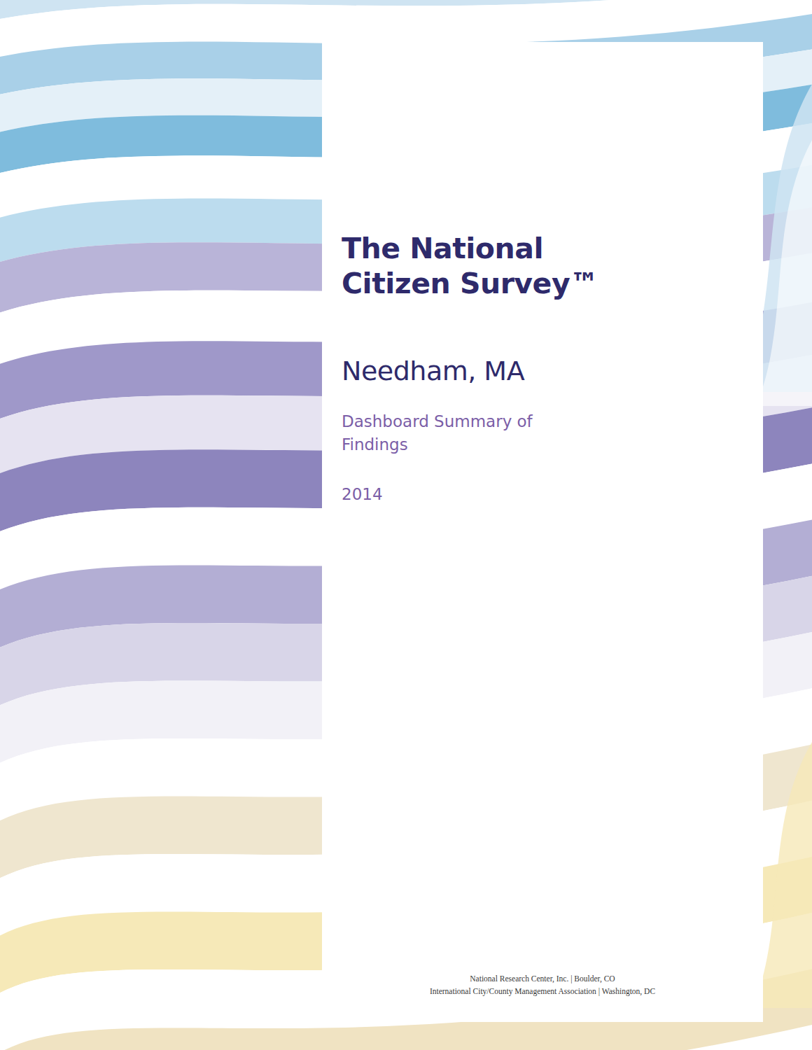The National
Citizen Survey™
Needham, MA
Dashboard Summary of
Findings
2014
National Research Center, Inc. | Boulder, CO
International City/County Management Association | Washington, DC